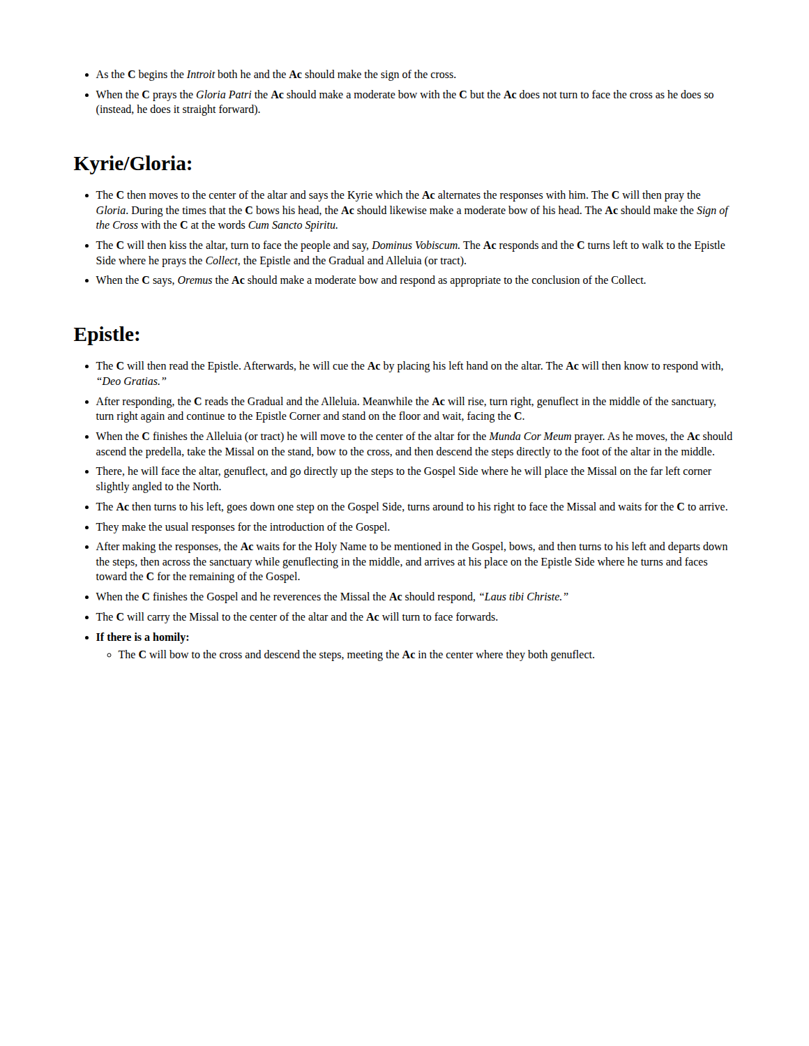As the C begins the Introit both he and the Ac should make the sign of the cross.
When the C prays the Gloria Patri the Ac should make a moderate bow with the C but the Ac does not turn to face the cross as he does so (instead, he does it straight forward).
Kyrie/Gloria:
The C then moves to the center of the altar and says the Kyrie which the Ac alternates the responses with him. The C will then pray the Gloria. During the times that the C bows his head, the Ac should likewise make a moderate bow of his head. The Ac should make the Sign of the Cross with the C at the words Cum Sancto Spiritu.
The C will then kiss the altar, turn to face the people and say, Dominus Vobiscum. The Ac responds and the C turns left to walk to the Epistle Side where he prays the Collect, the Epistle and the Gradual and Alleluia (or tract).
When the C says, Oremus the Ac should make a moderate bow and respond as appropriate to the conclusion of the Collect.
Epistle:
The C will then read the Epistle. Afterwards, he will cue the Ac by placing his left hand on the altar. The Ac will then know to respond with, “Deo Gratias.”
After responding, the C reads the Gradual and the Alleluia. Meanwhile the Ac will rise, turn right, genuflect in the middle of the sanctuary, turn right again and continue to the Epistle Corner and stand on the floor and wait, facing the C.
When the C finishes the Alleluia (or tract) he will move to the center of the altar for the Munda Cor Meum prayer. As he moves, the Ac should ascend the predella, take the Missal on the stand, bow to the cross, and then descend the steps directly to the foot of the altar in the middle.
There, he will face the altar, genuflect, and go directly up the steps to the Gospel Side where he will place the Missal on the far left corner slightly angled to the North.
The Ac then turns to his left, goes down one step on the Gospel Side, turns around to his right to face the Missal and waits for the C to arrive.
They make the usual responses for the introduction of the Gospel.
After making the responses, the Ac waits for the Holy Name to be mentioned in the Gospel, bows, and then turns to his left and departs down the steps, then across the sanctuary while genuflecting in the middle, and arrives at his place on the Epistle Side where he turns and faces toward the C for the remaining of the Gospel.
When the C finishes the Gospel and he reverences the Missal the Ac should respond, “Laus tibi Christe.”
The C will carry the Missal to the center of the altar and the Ac will turn to face forwards.
If there is a homily:
The C will bow to the cross and descend the steps, meeting the Ac in the center where they both genuflect.